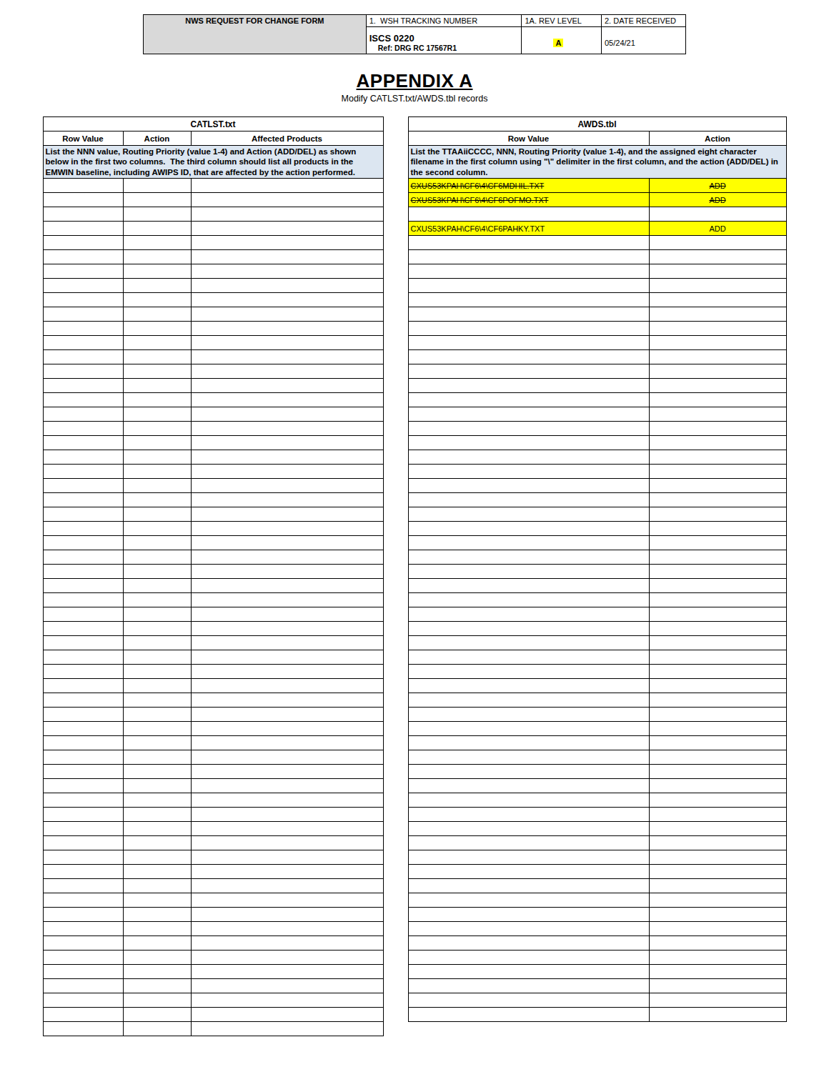| NWS REQUEST FOR CHANGE FORM | 1. WSH TRACKING NUMBER | 1A. REV LEVEL | 2. DATE RECEIVED |
| ISCS 0220 Ref: DRG RC 17567R1 | A | 05/24/21 |
APPENDIX A
Modify CATLST.txt/AWDS.tbl records
| CATLST.txt |
| Row Value | Action | Affected Products |
| List the NNN value, Routing Priority (value 1-4) and Action (ADD/DEL) as shown below in the first two columns. The third column should list all products in the EMWIN baseline, including AWIPS ID, that are affected by the action performed. |
| AWDS.tbl |
| Row Value | Action |
| List the TTAAiiCCCC, NNN, Routing Priority (value 1-4), and the assigned eight character filename in the first column using "\" delimiter in the first column, and the action (ADD/DEL) in the second column. |
| CXUS53KPAH\CF6\4\CF6MDHIL.TXT | ADD |
| CXUS53KPAH\CF6\4\CF6POFMO.TXT | ADD |
| CXUS53KPAH\CF6\4\CF6PAHKY.TXT | ADD |